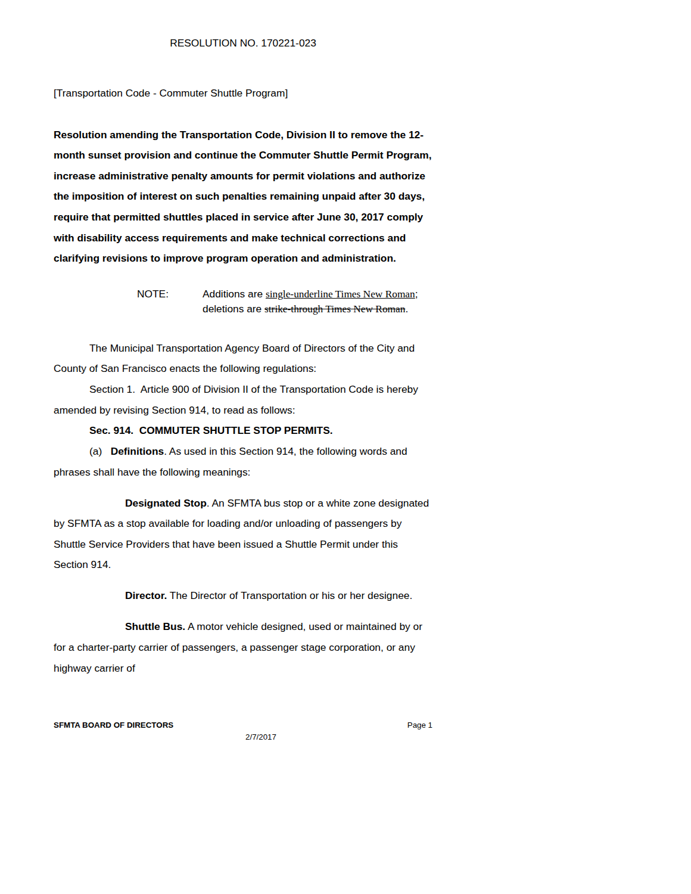RESOLUTION NO. 170221-023
[Transportation Code - Commuter Shuttle Program]
Resolution amending the Transportation Code, Division II to remove the 12-month sunset provision and continue the Commuter Shuttle Permit Program, increase administrative penalty amounts for permit violations and authorize the imposition of interest on such penalties remaining unpaid after 30 days, require that permitted shuttles placed in service after June 30, 2017 comply with disability access requirements and make technical corrections and clarifying revisions to improve program operation and administration.
NOTE:
Additions are single-underline Times New Roman;
deletions are strike-through Times New Roman.
The Municipal Transportation Agency Board of Directors of the City and County of San Francisco enacts the following regulations:
Section 1. Article 900 of Division II of the Transportation Code is hereby amended by revising Section 914, to read as follows:
Sec. 914. COMMUTER SHUTTLE STOP PERMITS.
(a) Definitions. As used in this Section 914, the following words and phrases shall have the following meanings:
Designated Stop. An SFMTA bus stop or a white zone designated by SFMTA as a stop available for loading and/or unloading of passengers by Shuttle Service Providers that have been issued a Shuttle Permit under this Section 914.
Director. The Director of Transportation or his or her designee.
Shuttle Bus. A motor vehicle designed, used or maintained by or for a charter-party carrier of passengers, a passenger stage corporation, or any highway carrier of
SFMTA BOARD OF DIRECTORS Page 1
2/7/2017